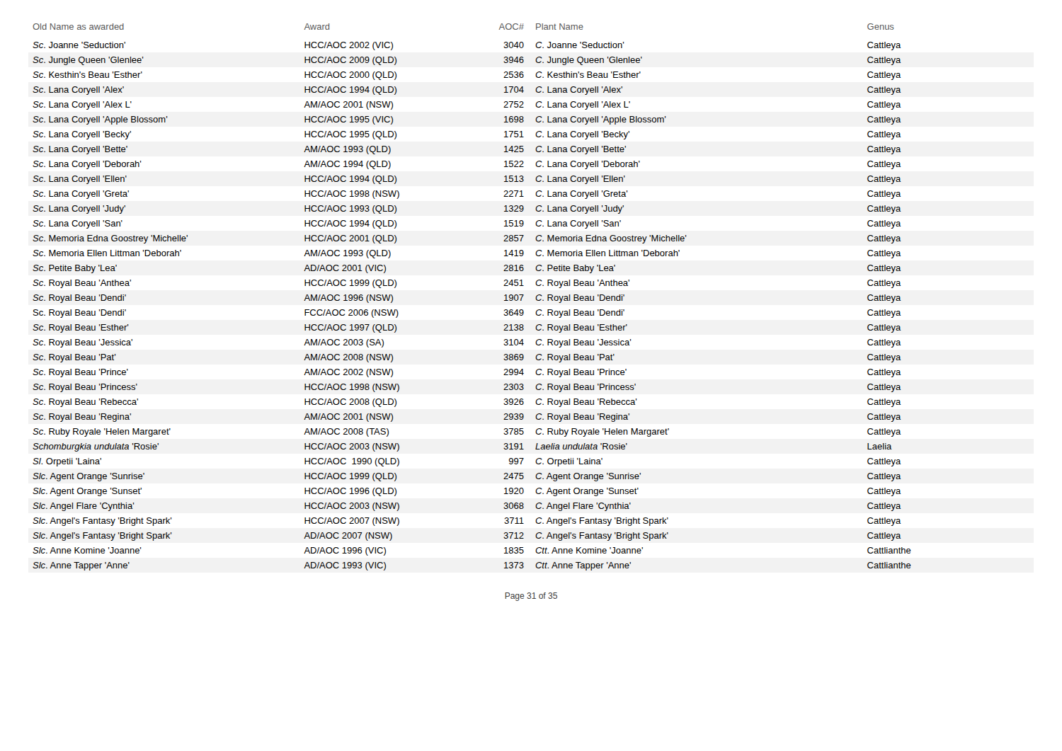| Old Name as awarded | Award | AOC# | Plant Name | Genus |
| --- | --- | --- | --- | --- |
| Sc . Joanne 'Seduction' | HCC/AOC 2002 (VIC) | 3040 | C . Joanne 'Seduction' | Cattleya |
| Sc . Jungle Queen 'Glenlee' | HCC/AOC 2009 (QLD) | 3946 | C . Jungle Queen 'Glenlee' | Cattleya |
| Sc . Kesthin's Beau 'Esther' | HCC/AOC 2000 (QLD) | 2536 | C . Kesthin's Beau 'Esther' | Cattleya |
| Sc . Lana Coryell 'Alex' | HCC/AOC 1994 (QLD) | 1704 | C . Lana Coryell 'Alex' | Cattleya |
| Sc . Lana Coryell 'Alex L' | AM/AOC 2001 (NSW) | 2752 | C . Lana Coryell 'Alex L' | Cattleya |
| Sc . Lana Coryell 'Apple Blossom' | HCC/AOC 1995 (VIC) | 1698 | C . Lana Coryell 'Apple Blossom' | Cattleya |
| Sc . Lana Coryell 'Becky' | HCC/AOC 1995 (QLD) | 1751 | C . Lana Coryell 'Becky' | Cattleya |
| Sc . Lana Coryell 'Bette' | AM/AOC 1993 (QLD) | 1425 | C . Lana Coryell 'Bette' | Cattleya |
| Sc . Lana Coryell 'Deborah' | AM/AOC 1994 (QLD) | 1522 | C . Lana Coryell 'Deborah' | Cattleya |
| Sc . Lana Coryell 'Ellen' | HCC/AOC 1994 (QLD) | 1513 | C . Lana Coryell 'Ellen' | Cattleya |
| Sc . Lana Coryell 'Greta' | HCC/AOC 1998 (NSW) | 2271 | C . Lana Coryell 'Greta' | Cattleya |
| Sc . Lana Coryell 'Judy' | HCC/AOC 1993 (QLD) | 1329 | C . Lana Coryell 'Judy' | Cattleya |
| Sc . Lana Coryell 'San' | HCC/AOC 1994 (QLD) | 1519 | C . Lana Coryell 'San' | Cattleya |
| Sc . Memoria Edna Goostrey 'Michelle' | HCC/AOC 2001 (QLD) | 2857 | C . Memoria Edna Goostrey 'Michelle' | Cattleya |
| Sc . Memoria Ellen Littman 'Deborah' | AM/AOC 1993 (QLD) | 1419 | C . Memoria Ellen Littman 'Deborah' | Cattleya |
| Sc . Petite Baby 'Lea' | AD/AOC 2001 (VIC) | 2816 | C . Petite Baby 'Lea' | Cattleya |
| Sc . Royal Beau 'Anthea' | HCC/AOC 1999 (QLD) | 2451 | C . Royal Beau 'Anthea' | Cattleya |
| Sc . Royal Beau 'Dendi' | AM/AOC 1996 (NSW) | 1907 | C . Royal Beau 'Dendi' | Cattleya |
| Sc. Royal Beau 'Dendi' | FCC/AOC 2006 (NSW) | 3649 | C . Royal Beau 'Dendi' | Cattleya |
| Sc . Royal Beau 'Esther' | HCC/AOC 1997 (QLD) | 2138 | C . Royal Beau 'Esther' | Cattleya |
| Sc . Royal Beau 'Jessica' | AM/AOC 2003 (SA) | 3104 | C . Royal Beau 'Jessica' | Cattleya |
| Sc . Royal Beau 'Pat' | AM/AOC 2008 (NSW) | 3869 | C . Royal Beau 'Pat' | Cattleya |
| Sc . Royal Beau 'Prince' | AM/AOC 2002 (NSW) | 2994 | C . Royal Beau 'Prince' | Cattleya |
| Sc . Royal Beau 'Princess' | HCC/AOC 1998 (NSW) | 2303 | C . Royal Beau 'Princess' | Cattleya |
| Sc . Royal Beau 'Rebecca' | HCC/AOC 2008 (QLD) | 3926 | C . Royal Beau 'Rebecca' | Cattleya |
| Sc . Royal Beau 'Regina' | AM/AOC 2001 (NSW) | 2939 | C . Royal Beau 'Regina' | Cattleya |
| Sc . Ruby Royale 'Helen Margaret' | AM/AOC 2008 (TAS) | 3785 | C . Ruby Royale 'Helen Margaret' | Cattleya |
| Schomburgkia undulata 'Rosie' | HCC/AOC 2003 (NSW) | 3191 | Laelia undulata 'Rosie' | Laelia |
| Sl . Orpetii 'Laina' | HCC/AOC 1990 (QLD) | 997 | C . Orpetii 'Laina' | Cattleya |
| Slc . Agent Orange 'Sunrise' | HCC/AOC 1999 (QLD) | 2475 | C . Agent Orange 'Sunrise' | Cattleya |
| Slc . Agent Orange 'Sunset' | HCC/AOC 1996 (QLD) | 1920 | C . Agent Orange 'Sunset' | Cattleya |
| Slc . Angel Flare 'Cynthia' | HCC/AOC 2003 (NSW) | 3068 | C . Angel Flare 'Cynthia' | Cattleya |
| Slc . Angel's Fantasy 'Bright Spark' | HCC/AOC 2007 (NSW) | 3711 | C . Angel's Fantasy 'Bright Spark' | Cattleya |
| Slc . Angel's Fantasy 'Bright Spark' | AD/AOC 2007 (NSW) | 3712 | C . Angel's Fantasy 'Bright Spark' | Cattleya |
| Slc . Anne Komine 'Joanne' | AD/AOC 1996 (VIC) | 1835 | Ctt . Anne Komine 'Joanne' | Cattlianthe |
| Slc . Anne Tapper 'Anne' | AD/AOC 1993 (VIC) | 1373 | Ctt . Anne Tapper 'Anne' | Cattlianthe |
Page 31 of 35